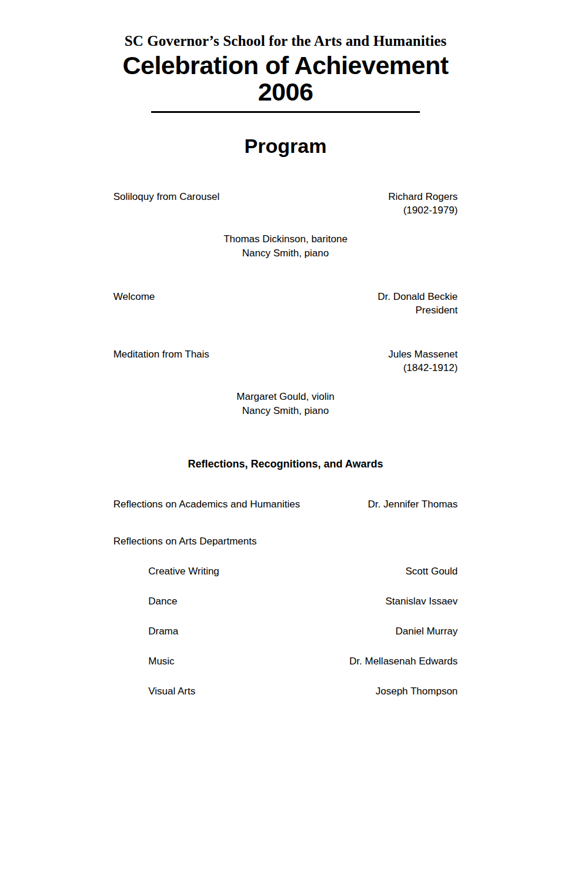SC Governor’s School for the Arts and Humanities
Celebration of Achievement 2006
Program
Soliloquy from Carousel
Richard Rogers (1902-1979)
Thomas Dickinson, baritone
Nancy Smith, piano
Welcome
Dr. Donald Beckie President
Meditation from Thais
Jules Massenet (1842-1912)
Margaret Gould, violin
Nancy Smith, piano
Reflections, Recognitions, and Awards
Reflections on Academics and Humanities
Dr. Jennifer Thomas
Reflections on Arts Departments
Creative Writing
Scott Gould
Dance
Stanislav Issaev
Drama
Daniel Murray
Music
Dr. Mellasenah Edwards
Visual Arts
Joseph Thompson